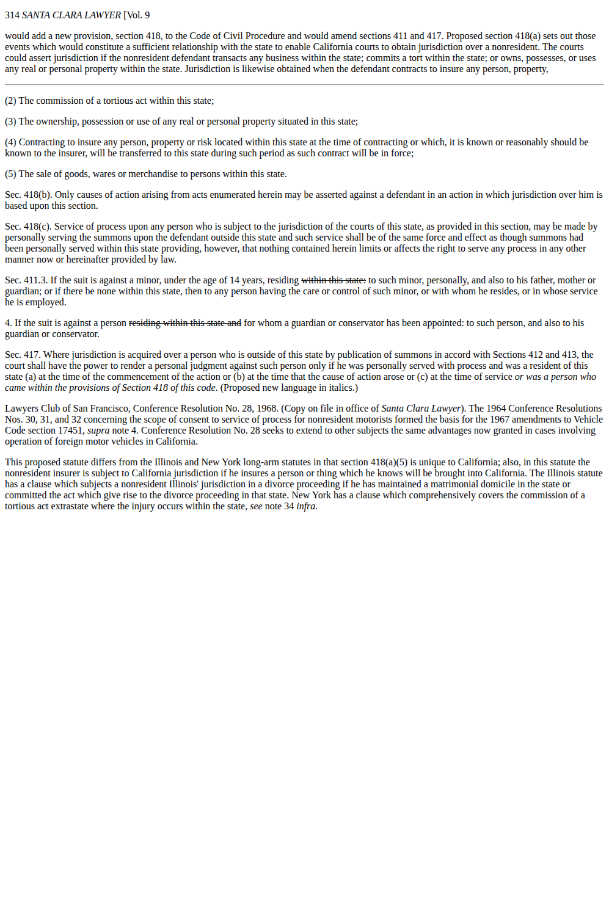314 SANTA CLARA LAWYER [Vol. 9
would add a new provision, section 418, to the Code of Civil Procedure and would amend sections 411 and 417. Proposed section 418(a) sets out those events which would constitute a sufficient relationship with the state to enable California courts to obtain jurisdiction over a nonresident. The courts could assert jurisdiction if the nonresident defendant transacts any business within the state; commits a tort within the state; or owns, possesses, or uses any real or personal property within the state. Jurisdiction is likewise obtained when the defendant contracts to insure any person, property,
(2) The commission of a tortious act within this state;
(3) The ownership, possession or use of any real or personal property situated in this state;
(4) Contracting to insure any person, property or risk located within this state at the time of contracting or which, it is known or reasonably should be known to the insurer, will be transferred to this state during such period as such contract will be in force;
(5) The sale of goods, wares or merchandise to persons within this state.
Sec. 418(b). Only causes of action arising from acts enumerated herein may be asserted against a defendant in an action in which jurisdiction over him is based upon this section.
Sec. 418(c). Service of process upon any person who is subject to the jurisdiction of the courts of this state, as provided in this section, may be made by personally serving the summons upon the defendant outside this state and such service shall be of the same force and effect as though summons had been personally served within this state providing, however, that nothing contained herein limits or affects the right to serve any process in any other manner now or hereinafter provided by law.
Sec. 411.3. If the suit is against a minor, under the age of 14 years, residing within this state: to such minor, personally, and also to his father, mother or guardian; or if there be none within this state, then to any person having the care or control of such minor, or with whom he resides, or in whose service he is employed.
4. If the suit is against a person residing within this state and for whom a guardian or conservator has been appointed: to such person, and also to his guardian or conservator.
Sec. 417. Where jurisdiction is acquired over a person who is outside of this state by publication of summons in accord with Sections 412 and 413, the court shall have the power to render a personal judgment against such person only if he was personally served with process and was a resident of this state (a) at the time of the commencement of the action or (b) at the time that the cause of action arose or (c) at the time of service or was a person who came within the provisions of Section 418 of this code. (Proposed new language in italics.)
Lawyers Club of San Francisco, Conference Resolution No. 28, 1968. (Copy on file in office of Santa Clara Lawyer). The 1964 Conference Resolutions Nos. 30, 31, and 32 concerning the scope of consent to service of process for nonresident motorists formed the basis for the 1967 amendments to Vehicle Code section 17451, supra note 4. Conference Resolution No. 28 seeks to extend to other subjects the same advantages now granted in cases involving operation of foreign motor vehicles in California.
This proposed statute differs from the Illinois and New York long-arm statutes in that section 418(a)(5) is unique to California; also, in this statute the nonresident insurer is subject to California jurisdiction if he insures a person or thing which he knows will be brought into California. The Illinois statute has a clause which subjects a nonresident Illinois' jurisdiction in a divorce proceeding if he has maintained a matrimonial domicile in the state or committed the act which give rise to the divorce proceeding in that state. New York has a clause which comprehensively covers the commission of a tortious act extrastate where the injury occurs within the state, see note 34 infra.